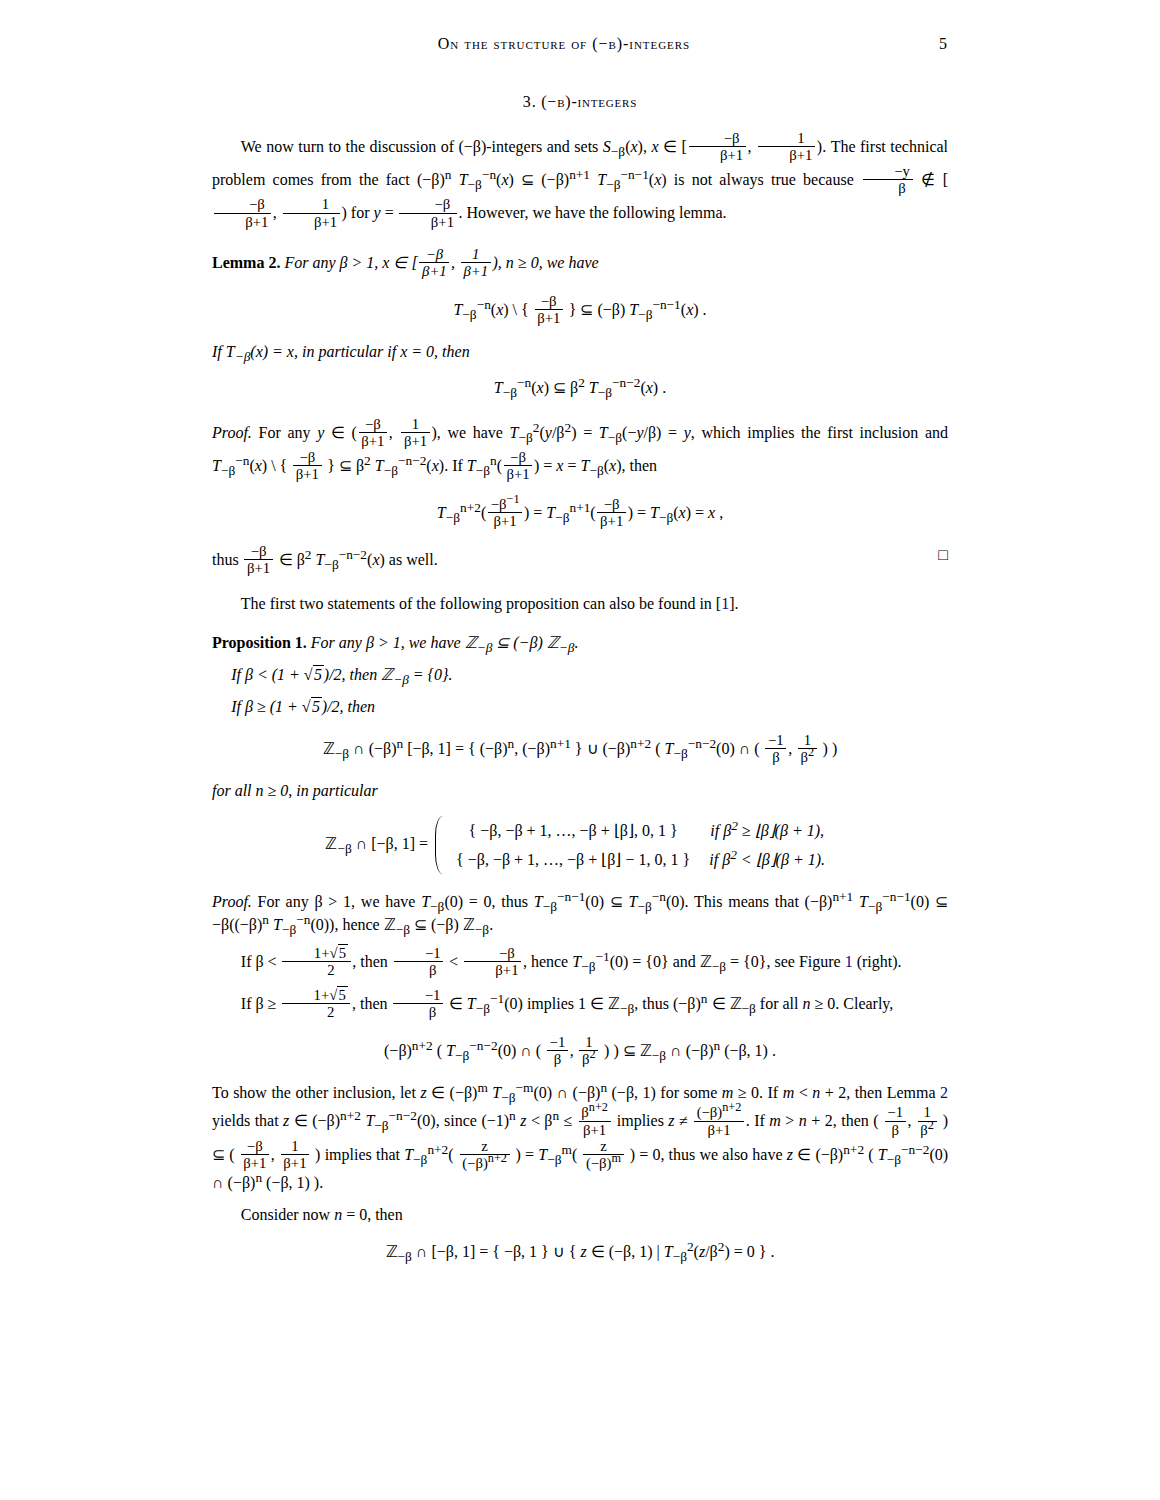On the structure of (−β)-integers 5
3. (−β)-integers
We now turn to the discussion of (−β)-integers and sets S−β(x), x ∈ [−β β+1, 1 β+1). The first technical problem comes from the fact (−β)n T−β−n(x) ⊆ (−β)n+1 T−β−n−1(x) is not always true because −y β ∉ [−β β+1, 1 β+1) for y = −β β+1. However, we have the following lemma.
Lemma 2. For any β > 1, x ∈ [−β β+1, 1 β+1), n ≥ 0, we have
T−β−n(x) \ { −β β+1 } ⊆ (−β) T−β−n−1(x) .
If T−β(x) = x, in particular if x = 0, then
T−β−n(x) ⊆ β2 T−β−n−2(x) .
Proof. For any y ∈ (−β β+1, 1 β+1), we have T−β2(y/β2) = T−β(−y/β) = y, which implies the first inclusion and T−β−n(x) \ { −β β+1 } ⊆ β2 T−β−n−2(x). If T−βn(−β β+1) = x = T−β(x), then
T−βn+2(−β−1 β+1) = T−βn+1(−β β+1) = T−β(x) = x ,
thus −β β+1 ∈ β2 T−β−n−2(x) as well. □
The first two statements of the following proposition can also be found in [1].
Proposition 1. For any β > 1, we have ℤ−β ⊆ (−β) ℤ−β.
If β < (1 + √5)/2, then ℤ−β = {0}.
If β ≥ (1 + √5)/2, then
ℤ−β ∩ (−β)n [−β, 1] = { (−β)n, (−β)n+1 } ∪ (−β)n+2 ( T−β−n−2(0) ∩ ( −1 β, 1 β2 ) )
for all n ≥ 0, in particular
ℤ−β ∩ [−β, 1] =
| { −β, −β + 1, …, −β + ⌊β⌋, 0, 1 } | if β 2 ≥ ⌊β⌋(β + 1), |
| { −β, −β + 1, …, −β + ⌊β⌋ − 1, 0, 1 } | if β 2 < ⌊β⌋(β + 1). |
Proof. For any β > 1, we have T−β(0) = 0, thus T−β−n−1(0) ⊆ T−β−n(0). This means that (−β)n+1 T−β−n−1(0) ⊆ −β((−β)n T−β−n(0)), hence ℤ−β ⊆ (−β) ℤ−β.
If β < 1+√52, then −1 β < −β β+1, hence T−β−1(0) = {0} and ℤ−β = {0}, see Figure 1 (right).
If β ≥ 1+√52, then −1 β ∈ T−β−1(0) implies 1 ∈ ℤ−β, thus (−β)n ∈ ℤ−β for all n ≥ 0. Clearly,
(−β)n+2 ( T−β−n−2(0) ∩ ( −1 β, 1 β2 ) ) ⊆ ℤ−β ∩ (−β)n (−β, 1) .
To show the other inclusion, let z ∈ (−β)m T−β−m(0) ∩ (−β)n (−β, 1) for some m ≥ 0. If m < n + 2, then Lemma 2 yields that z ∈ (−β)n+2 T−β−n−2(0), since (−1)n z < βn ≤ βn+2 β+1 implies z ≠ (−β)n+2 β+1. If m > n + 2, then ( −1 β, 1 β2 ) ⊆ ( −β β+1, 1 β+1 ) implies that T−βn+2( z(−β)n+2 ) = T−βm( z(−β)m ) = 0, thus we also have z ∈ (−β)n+2 ( T−β−n−2(0) ∩ (−β)n (−β, 1) ).
Consider now n = 0, then
ℤ−β ∩ [−β, 1] = { −β, 1 } ∪ { z ∈ (−β, 1) | T−β2(z/β2) = 0 } .